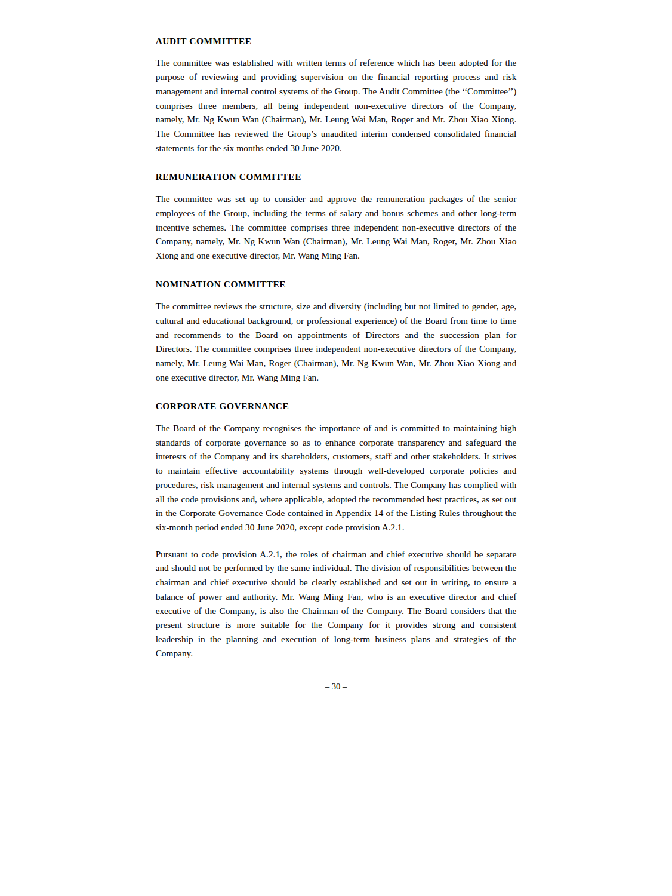AUDIT COMMITTEE
The committee was established with written terms of reference which has been adopted for the purpose of reviewing and providing supervision on the financial reporting process and risk management and internal control systems of the Group. The Audit Committee (the ‘‘Committee’’) comprises three members, all being independent non-executive directors of the Company, namely, Mr. Ng Kwun Wan (Chairman), Mr. Leung Wai Man, Roger and Mr. Zhou Xiao Xiong. The Committee has reviewed the Group’s unaudited interim condensed consolidated financial statements for the six months ended 30 June 2020.
REMUNERATION COMMITTEE
The committee was set up to consider and approve the remuneration packages of the senior employees of the Group, including the terms of salary and bonus schemes and other long-term incentive schemes. The committee comprises three independent non-executive directors of the Company, namely, Mr. Ng Kwun Wan (Chairman), Mr. Leung Wai Man, Roger, Mr. Zhou Xiao Xiong and one executive director, Mr. Wang Ming Fan.
NOMINATION COMMITTEE
The committee reviews the structure, size and diversity (including but not limited to gender, age, cultural and educational background, or professional experience) of the Board from time to time and recommends to the Board on appointments of Directors and the succession plan for Directors. The committee comprises three independent non-executive directors of the Company, namely, Mr. Leung Wai Man, Roger (Chairman), Mr. Ng Kwun Wan, Mr. Zhou Xiao Xiong and one executive director, Mr. Wang Ming Fan.
CORPORATE GOVERNANCE
The Board of the Company recognises the importance of and is committed to maintaining high standards of corporate governance so as to enhance corporate transparency and safeguard the interests of the Company and its shareholders, customers, staff and other stakeholders. It strives to maintain effective accountability systems through well-developed corporate policies and procedures, risk management and internal systems and controls. The Company has complied with all the code provisions and, where applicable, adopted the recommended best practices, as set out in the Corporate Governance Code contained in Appendix 14 of the Listing Rules throughout the six-month period ended 30 June 2020, except code provision A.2.1.
Pursuant to code provision A.2.1, the roles of chairman and chief executive should be separate and should not be performed by the same individual. The division of responsibilities between the chairman and chief executive should be clearly established and set out in writing, to ensure a balance of power and authority. Mr. Wang Ming Fan, who is an executive director and chief executive of the Company, is also the Chairman of the Company. The Board considers that the present structure is more suitable for the Company for it provides strong and consistent leadership in the planning and execution of long-term business plans and strategies of the Company.
– 30 –